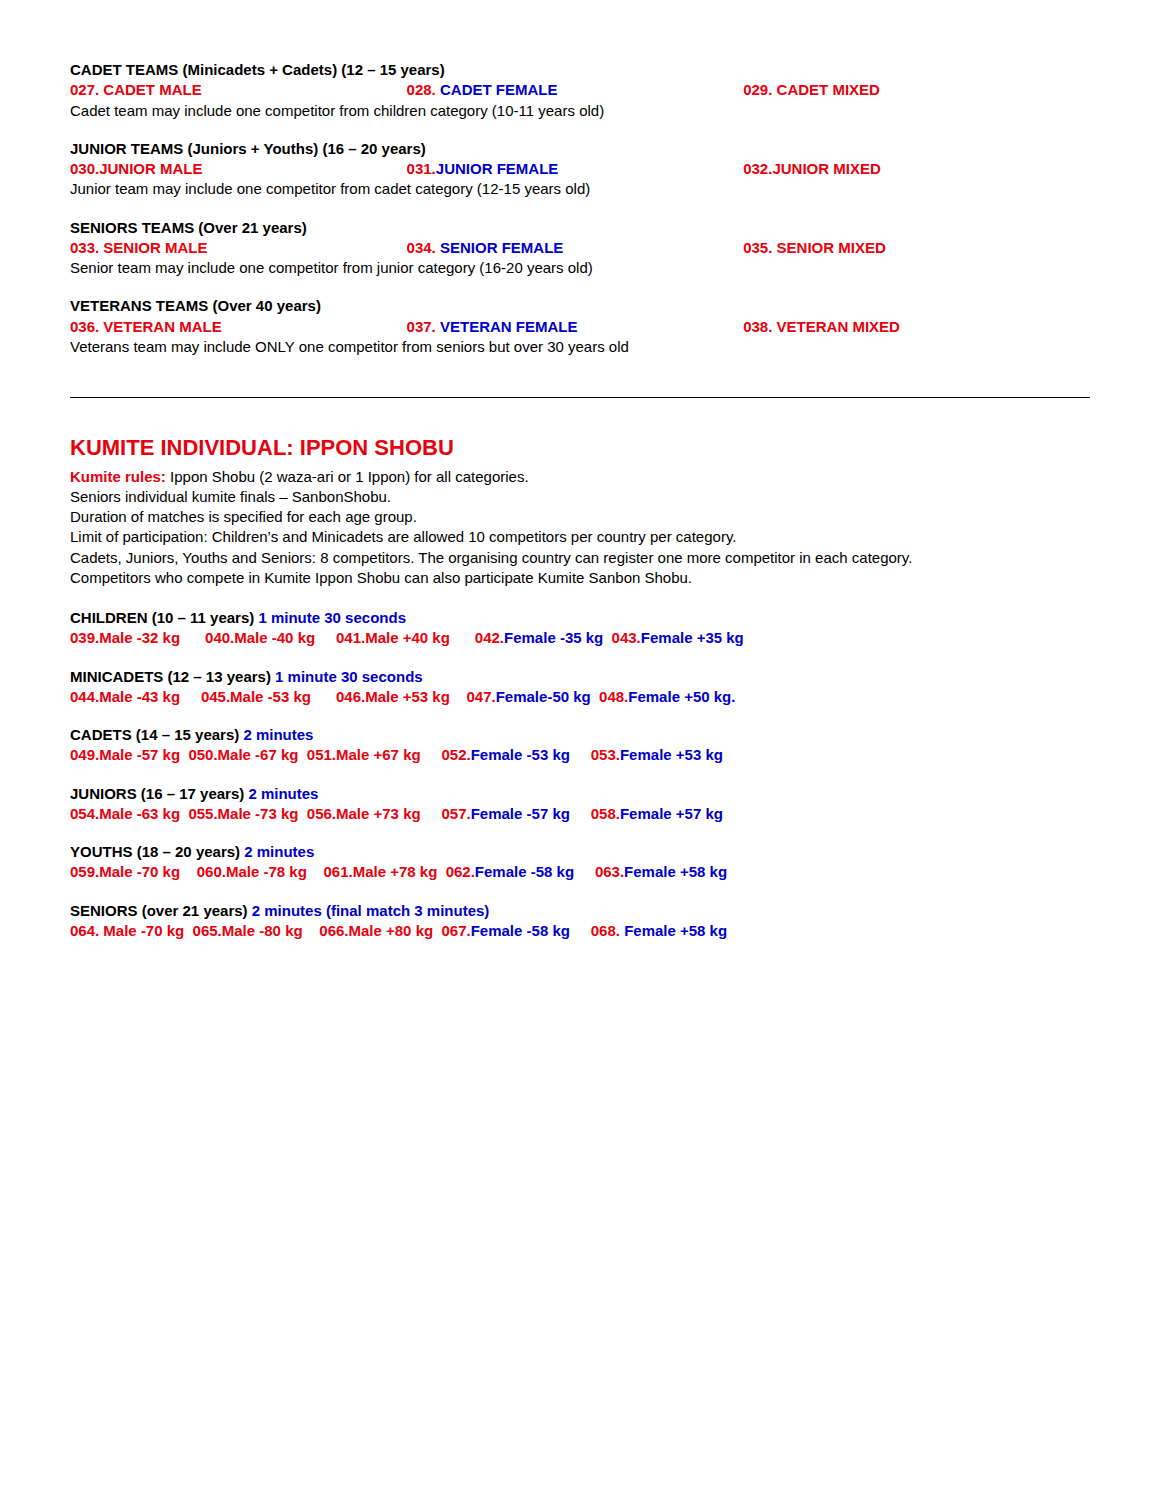CADET TEAMS (Minicadets + Cadets) (12 – 15 years)
| 027. CADET MALE | 028. CADET FEMALE | 029. CADET MIXED |
Cadet team may include one competitor from children category (10-11 years old)
JUNIOR TEAMS (Juniors + Youths) (16 – 20 years)
| 030.JUNIOR MALE | 031. JUNIOR FEMALE | 032.JUNIOR MIXED |
Junior team may include one competitor from cadet category (12-15 years old)
SENIORS TEAMS (Over 21 years)
| 033. SENIOR MALE | 034. SENIOR FEMALE | 035. SENIOR MIXED |
Senior team may include one competitor from junior category (16-20 years old)
VETERANS TEAMS (Over 40 years)
| 036. VETERAN MALE | 037. VETERAN FEMALE | 038. VETERAN MIXED |
Veterans team may include ONLY one competitor from seniors but over 30 years old
KUMITE INDIVIDUAL: IPPON SHOBU
Kumite rules: Ippon Shobu (2 waza-ari or 1 Ippon) for all categories.
Seniors individual kumite finals – SanbonShobu.
Duration of matches is specified for each age group.
Limit of participation: Children’s and Minicadets are allowed 10 competitors per country per category.
Cadets, Juniors, Youths and Seniors: 8 competitors. The organising country can register one more competitor in each category.
Competitors who compete in Kumite Ippon Shobu can also participate Kumite Sanbon Shobu.
CHILDREN (10 – 11 years) 1 minute 30 seconds
039.Male -32 kg 040.Male -40 kg 041.Male +40 kg 042. Female -35 kg 043. Female +35 kg
MINICADETS (12 – 13 years) 1 minute 30 seconds
044.Male -43 kg 045.Male -53 kg 046.Male +53 kg 047. Female-50 kg 048. Female +50 kg.
CADETS (14 – 15 years) 2 minutes
049.Male -57 kg 050.Male -67 kg 051.Male +67 kg 052. Female -53 kg 053. Female +53 kg
JUNIORS (16 – 17 years) 2 minutes
054.Male -63 kg 055.Male -73 kg 056.Male +73 kg 057. Female -57 kg 058. Female +57 kg
YOUTHS (18 – 20 years) 2 minutes
059.Male -70 kg 060.Male -78 kg 061.Male +78 kg 062. Female -58 kg 063. Female +58 kg
SENIORS (over 21 years) 2 minutes (final match 3 minutes)
064. Male -70 kg 065.Male -80 kg 066.Male +80 kg 067. Female -58 kg 068. Female +58 kg